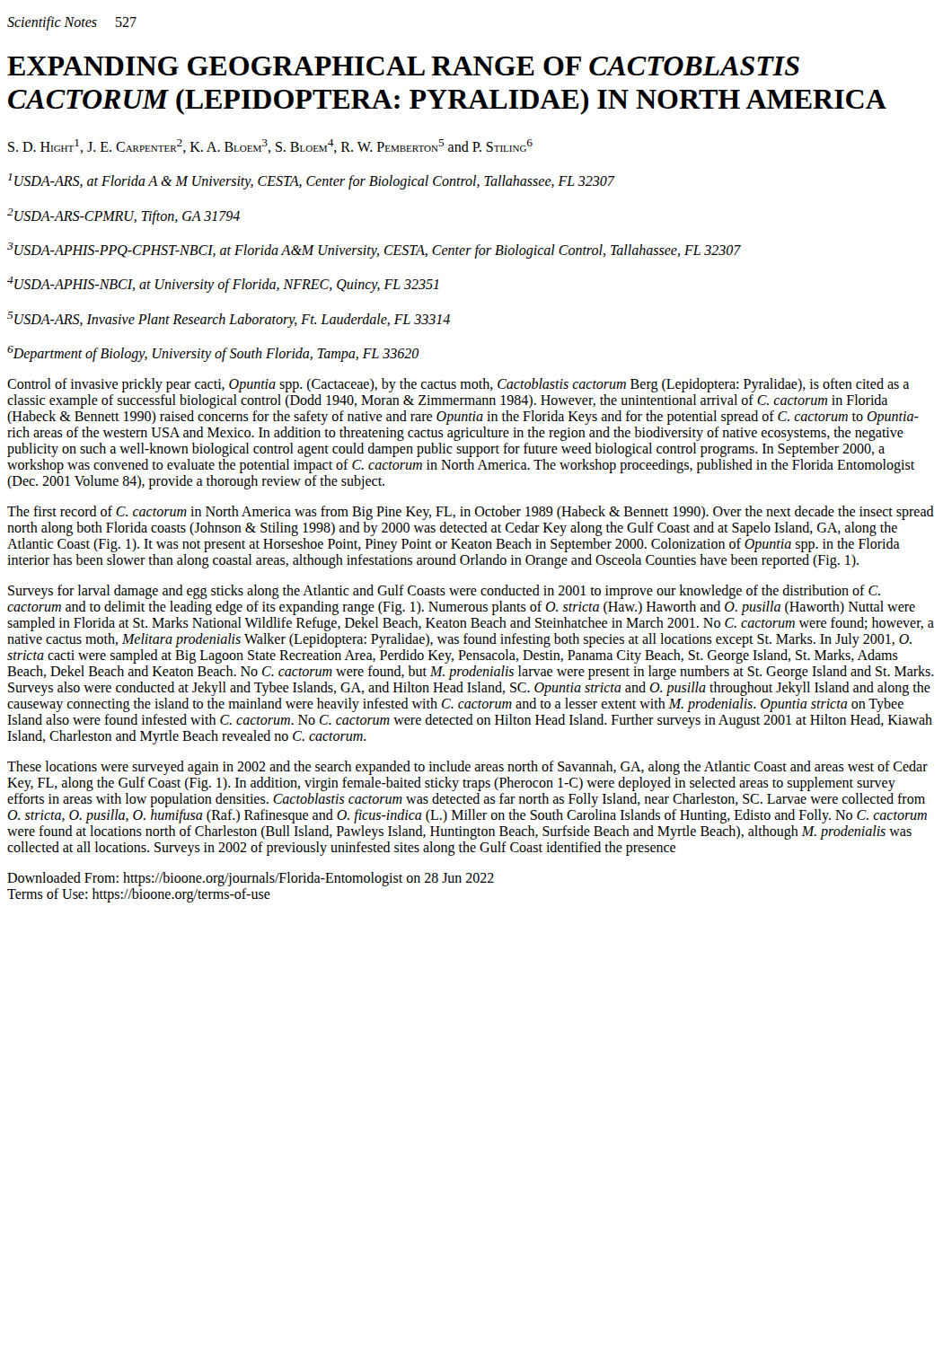Scientific Notes 527
EXPANDING GEOGRAPHICAL RANGE OF CACTOBLASTIS CACTORUM (LEPIDOPTERA: PYRALIDAE) IN NORTH AMERICA
S. D. Hight1, J. E. Carpenter2, K. A. Bloem3, S. Bloem4, R. W. Pemberton5 and P. Stiling6
1USDA-ARS, at Florida A & M University, CESTA, Center for Biological Control, Tallahassee, FL 32307
2USDA-ARS-CPMRU, Tifton, GA 31794
3USDA-APHIS-PPQ-CPHST-NBCI, at Florida A&M University, CESTA, Center for Biological Control, Tallahassee, FL 32307
4USDA-APHIS-NBCI, at University of Florida, NFREC, Quincy, FL 32351
5USDA-ARS, Invasive Plant Research Laboratory, Ft. Lauderdale, FL 33314
6Department of Biology, University of South Florida, Tampa, FL 33620
Control of invasive prickly pear cacti, Opuntia spp. (Cactaceae), by the cactus moth, Cactoblastis cactorum Berg (Lepidoptera: Pyralidae), is often cited as a classic example of successful biological control (Dodd 1940, Moran & Zimmermann 1984). However, the unintentional arrival of C. cactorum in Florida (Habeck & Bennett 1990) raised concerns for the safety of native and rare Opuntia in the Florida Keys and for the potential spread of C. cactorum to Opuntia-rich areas of the western USA and Mexico. In addition to threatening cactus agriculture in the region and the biodiversity of native ecosystems, the negative publicity on such a well-known biological control agent could dampen public support for future weed biological control programs. In September 2000, a workshop was convened to evaluate the potential impact of C. cactorum in North America. The workshop proceedings, published in the Florida Entomologist (Dec. 2001 Volume 84), provide a thorough review of the subject.
The first record of C. cactorum in North America was from Big Pine Key, FL, in October 1989 (Habeck & Bennett 1990). Over the next decade the insect spread north along both Florida coasts (Johnson & Stiling 1998) and by 2000 was detected at Cedar Key along the Gulf Coast and at Sapelo Island, GA, along the Atlantic Coast (Fig. 1). It was not present at Horseshoe Point, Piney Point or Keaton Beach in September 2000. Colonization of Opuntia spp. in the Florida interior has been slower than along coastal areas, although infestations around Orlando in Orange and Osceola Counties have been reported (Fig. 1).
Surveys for larval damage and egg sticks along the Atlantic and Gulf Coasts were conducted in 2001 to improve our knowledge of the distribution of C. cactorum and to delimit the leading edge of its expanding range (Fig. 1). Numerous plants of O. stricta (Haw.) Haworth and O. pusilla (Haworth) Nuttal were sampled in Florida at St. Marks National Wildlife Refuge, Dekel Beach, Keaton Beach and Steinhatchee in March 2001. No C. cactorum were found; however, a native cactus moth, Melitara prodenialis Walker (Lepidoptera: Pyralidae), was found infesting both species at all locations except St. Marks. In July 2001, O. stricta cacti were sampled at Big Lagoon State Recreation Area, Perdido Key, Pensacola, Destin, Panama City Beach, St. George Island, St. Marks, Adams Beach, Dekel Beach and Keaton Beach. No C. cactorum were found, but M. prodenialis larvae were present in large numbers at St. George Island and St. Marks. Surveys also were conducted at Jekyll and Tybee Islands, GA, and Hilton Head Island, SC. Opuntia stricta and O. pusilla throughout Jekyll Island and along the causeway connecting the island to the mainland were heavily infested with C. cactorum and to a lesser extent with M. prodenialis. Opuntia stricta on Tybee Island also were found infested with C. cactorum. No C. cactorum were detected on Hilton Head Island. Further surveys in August 2001 at Hilton Head, Kiawah Island, Charleston and Myrtle Beach revealed no C. cactorum.
These locations were surveyed again in 2002 and the search expanded to include areas north of Savannah, GA, along the Atlantic Coast and areas west of Cedar Key, FL, along the Gulf Coast (Fig. 1). In addition, virgin female-baited sticky traps (Pherocon 1-C) were deployed in selected areas to supplement survey efforts in areas with low population densities. Cactoblastis cactorum was detected as far north as Folly Island, near Charleston, SC. Larvae were collected from O. stricta, O. pusilla, O. humifusa (Raf.) Rafinesque and O. ficus-indica (L.) Miller on the South Carolina Islands of Hunting, Edisto and Folly. No C. cactorum were found at locations north of Charleston (Bull Island, Pawleys Island, Huntington Beach, Surfside Beach and Myrtle Beach), although M. prodenialis was collected at all locations. Surveys in 2002 of previously uninfested sites along the Gulf Coast identified the presence
Downloaded From: https://bioone.org/journals/Florida-Entomologist on 28 Jun 2022
Terms of Use: https://bioone.org/terms-of-use